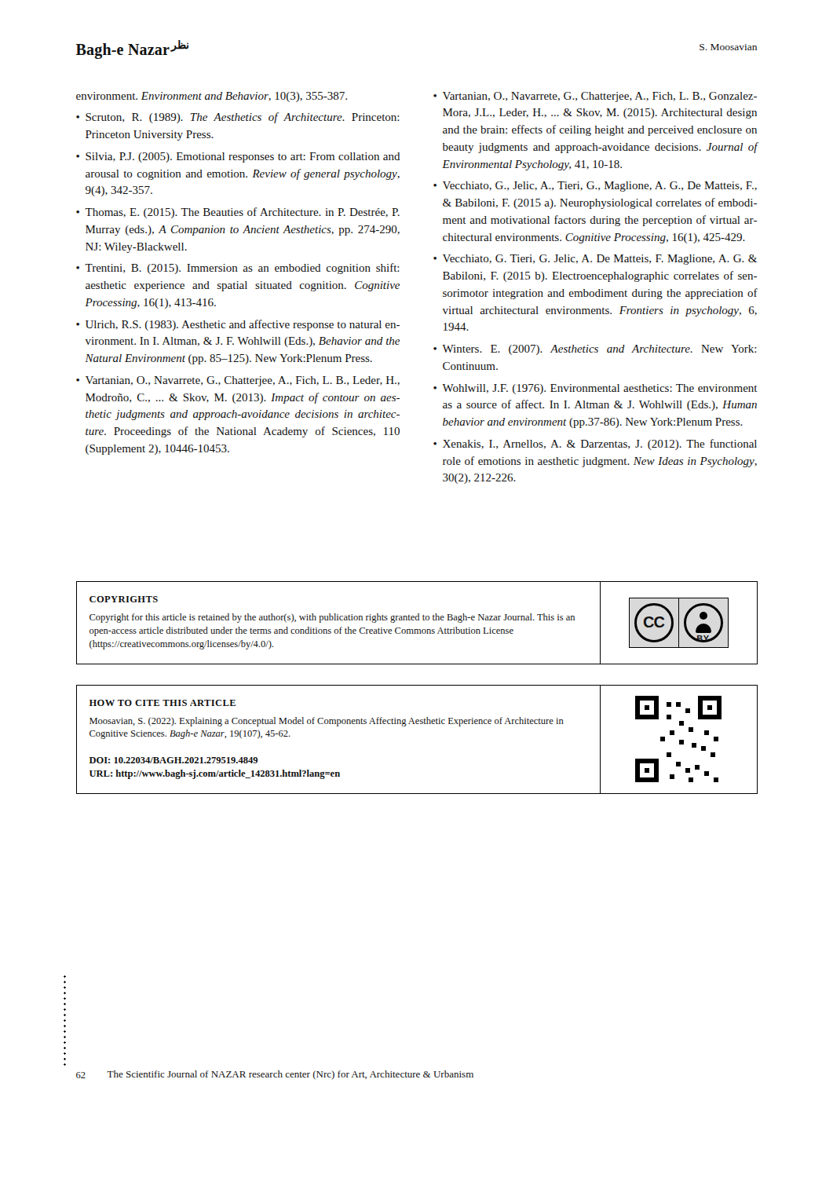Bagh-e Nazarﻧﻈﺮ
S. Moosavian
environment. Environment and Behavior, 10(3), 355-387.
Scruton, R. (1989). The Aesthetics of Architecture. Princeton: Princeton University Press.
Silvia, P.J. (2005). Emotional responses to art: From collation and arousal to cognition and emotion. Review of general psychology, 9(4), 342-357.
Thomas, E. (2015). The Beauties of Architecture. in P. Destrée, P. Murray (eds.), A Companion to Ancient Aesthetics, pp. 274-290, NJ: Wiley-Blackwell.
Trentini, B. (2015). Immersion as an embodied cognition shift: aesthetic experience and spatial situated cognition. Cognitive Processing, 16(1), 413-416.
Ulrich, R.S. (1983). Aesthetic and affective response to natural environment. In I. Altman, & J. F. Wohlwill (Eds.), Behavior and the Natural Environment (pp. 85–125). New York:Plenum Press.
Vartanian, O., Navarrete, G., Chatterjee, A., Fich, L. B., Leder, H., Modroño, C., ... & Skov, M. (2013). Impact of contour on aesthetic judgments and approach-avoidance decisions in architecture. Proceedings of the National Academy of Sciences, 110 (Supplement 2), 10446-10453.
Vartanian, O., Navarrete, G., Chatterjee, A., Fich, L. B., Gonzalez-Mora, J.L., Leder, H., ... & Skov, M. (2015). Architectural design and the brain: effects of ceiling height and perceived enclosure on beauty judgments and approach-avoidance decisions. Journal of Environmental Psychology, 41, 10-18.
Vecchiato, G., Jelic, A., Tieri, G., Maglione, A. G., De Matteis, F., & Babiloni, F. (2015 a). Neurophysiological correlates of embodiment and motivational factors during the perception of virtual architectural environments. Cognitive Processing, 16(1), 425-429.
Vecchiato, G. Tieri, G. Jelic, A. De Matteis, F. Maglione, A. G. & Babiloni, F. (2015 b). Electroencephalographic correlates of sensorimotor integration and embodiment during the appreciation of virtual architectural environments. Frontiers in psychology, 6, 1944.
Winters. E. (2007). Aesthetics and Architecture. New York: Continuum.
Wohlwill, J.F. (1976). Environmental aesthetics: The environment as a source of affect. In I. Altman & J. Wohlwill (Eds.), Human behavior and environment (pp.37-86). New York:Plenum Press.
Xenakis, I., Arnellos, A. & Darzentas, J. (2012). The functional role of emotions in aesthetic judgment. New Ideas in Psychology, 30(2), 212-226.
COPYRIGHTS
Copyright for this article is retained by the author(s), with publication rights granted to the Bagh-e Nazar Journal. This is an open-access article distributed under the terms and conditions of the Creative Commons Attribution License
(https://creativecommons.org/licenses/by/4.0/).
CC
BY
HOW TO CITE THIS ARTICLE
Moosavian, S. (2022). Explaining a Conceptual Model of Components Affecting Aesthetic Experience of Architecture in Cognitive Sciences. Bagh-e Nazar, 19(107), 45-62.
DOI: 10.22034/BAGH.2021.279519.4849
URL: http://www.bagh-sj.com/article_142831.html?lang=en
62
The Scientific Journal of NAZAR research center (Nrc) for Art, Architecture & Urbanism